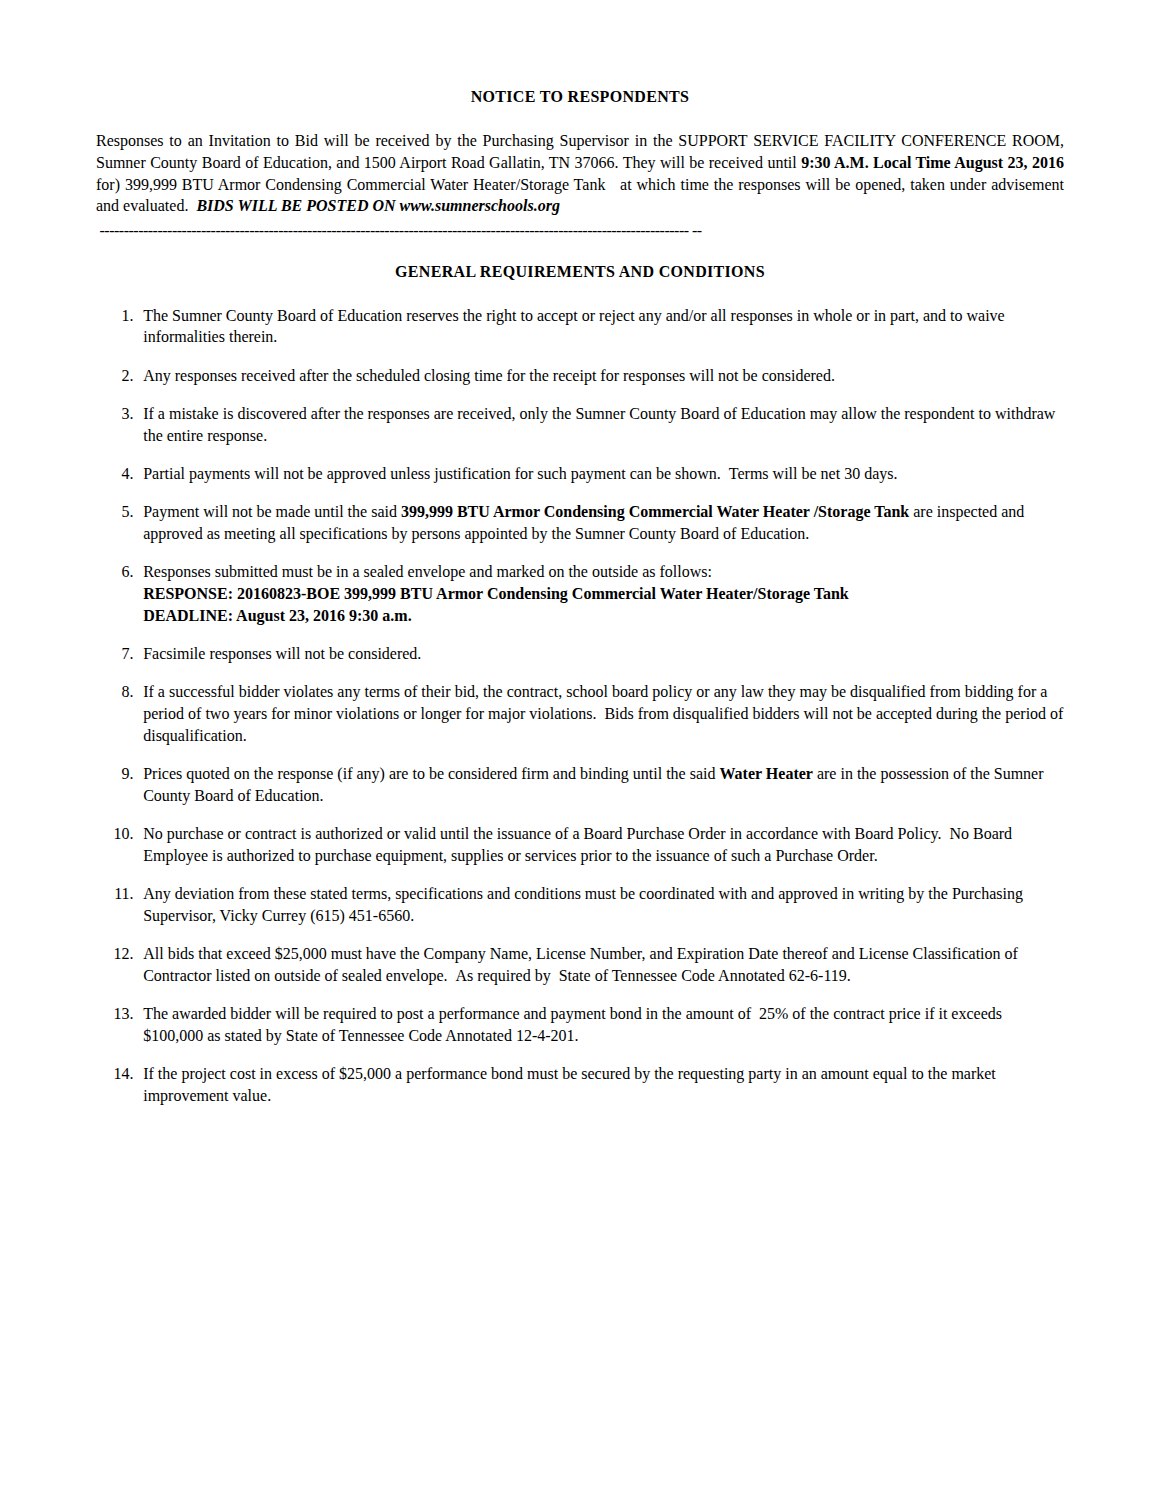NOTICE TO RESPONDENTS
Responses to an Invitation to Bid will be received by the Purchasing Supervisor in the SUPPORT SERVICE FACILITY CONFERENCE ROOM, Sumner County Board of Education, and 1500 Airport Road Gallatin, TN 37066. They will be received until 9:30 A.M. Local Time August 23, 2016 for) 399,999 BTU Armor Condensing Commercial Water Heater/Storage Tank at which time the responses will be opened, taken under advisement and evaluated. BIDS WILL BE POSTED ON www.sumnerschools.org
-------------------------------------------------------------------------------------------------------------------------- --
GENERAL REQUIREMENTS AND CONDITIONS
The Sumner County Board of Education reserves the right to accept or reject any and/or all responses in whole or in part, and to waive informalities therein.
Any responses received after the scheduled closing time for the receipt for responses will not be considered.
If a mistake is discovered after the responses are received, only the Sumner County Board of Education may allow the respondent to withdraw the entire response.
Partial payments will not be approved unless justification for such payment can be shown. Terms will be net 30 days.
Payment will not be made until the said 399,999 BTU Armor Condensing Commercial Water Heater /Storage Tank are inspected and approved as meeting all specifications by persons appointed by the Sumner County Board of Education.
Responses submitted must be in a sealed envelope and marked on the outside as follows:
RESPONSE: 20160823-BOE 399,999 BTU Armor Condensing Commercial Water Heater/Storage Tank
DEADLINE: August 23, 2016 9:30 a.m.
Facsimile responses will not be considered.
If a successful bidder violates any terms of their bid, the contract, school board policy or any law they may be disqualified from bidding for a period of two years for minor violations or longer for major violations. Bids from disqualified bidders will not be accepted during the period of disqualification.
Prices quoted on the response (if any) are to be considered firm and binding until the said Water Heater are in the possession of the Sumner County Board of Education.
No purchase or contract is authorized or valid until the issuance of a Board Purchase Order in accordance with Board Policy. No Board Employee is authorized to purchase equipment, supplies or services prior to the issuance of such a Purchase Order.
Any deviation from these stated terms, specifications and conditions must be coordinated with and approved in writing by the Purchasing Supervisor, Vicky Currey (615) 451-6560.
All bids that exceed $25,000 must have the Company Name, License Number, and Expiration Date thereof and License Classification of Contractor listed on outside of sealed envelope. As required by State of Tennessee Code Annotated 62-6-119.
The awarded bidder will be required to post a performance and payment bond in the amount of 25% of the contract price if it exceeds $100,000 as stated by State of Tennessee Code Annotated 12-4-201.
If the project cost in excess of $25,000 a performance bond must be secured by the requesting party in an amount equal to the market improvement value.